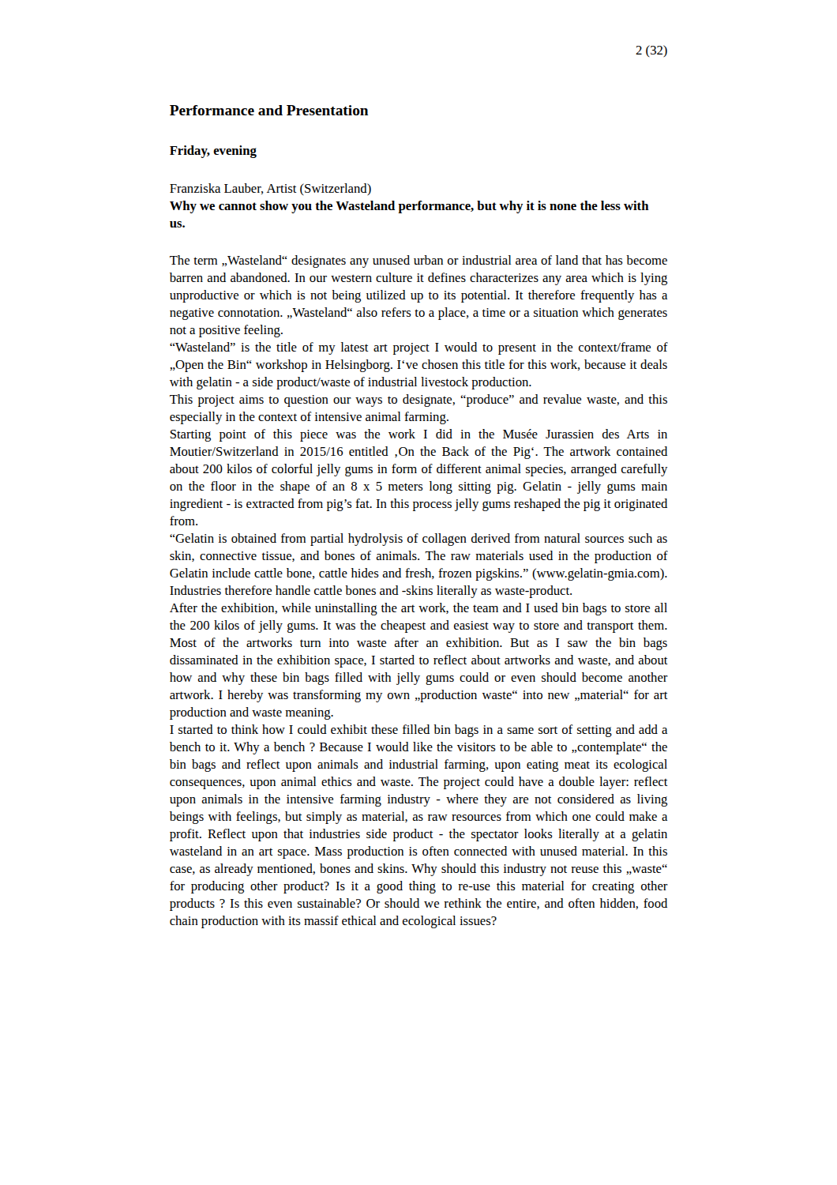2 (32)
Performance and Presentation
Friday, evening
Franziska Lauber, Artist (Switzerland)
Why we cannot show you the Wasteland performance, but why it is none the less with us.
The term „Wasteland“ designates any unused urban or industrial area of land that has become barren and abandoned. In our western culture it defines characterizes any area which is lying unproductive or which is not being utilized up to its potential. It therefore frequently has a negative connotation. „Wasteland“ also refers to a place, a time or a situation which generates not a positive feeling.
“Wasteland” is the title of my latest art project I would to present in the context/frame of „Open the Bin“ workshop in Helsingborg. I‘ve chosen this title for this work, because it deals with gelatin - a side product/waste of industrial livestock production.
This project aims to question our ways to designate, “produce” and revalue waste, and this especially in the context of intensive animal farming.
Starting point of this piece was the work I did in the Musée Jurassien des Arts in Moutier/Switzerland in 2015/16 entitled ‚On the Back of the Pig‘. The artwork contained about 200 kilos of colorful jelly gums in form of different animal species, arranged carefully on the floor in the shape of an 8 x 5 meters long sitting pig. Gelatin - jelly gums main ingredient - is extracted from pig’s fat. In this process jelly gums reshaped the pig it originated from.
“Gelatin is obtained from partial hydrolysis of collagen derived from natural sources such as skin, connective tissue, and bones of animals. The raw materials used in the production of Gelatin include cattle bone, cattle hides and fresh, frozen pigskins.” (www.gelatin-gmia.com). Industries therefore handle cattle bones and -skins literally as waste-product.
After the exhibition, while uninstalling the art work, the team and I used bin bags to store all the 200 kilos of jelly gums. It was the cheapest and easiest way to store and transport them. Most of the artworks turn into waste after an exhibition. But as I saw the bin bags dissaminated in the exhibition space, I started to reflect about artworks and waste, and about how and why these bin bags filled with jelly gums could or even should become another artwork. I hereby was transforming my own „production waste“ into new „material“ for art production and waste meaning.
I started to think how I could exhibit these filled bin bags in a same sort of setting and add a bench to it. Why a bench ? Because I would like the visitors to be able to „contemplate“ the bin bags and reflect upon animals and industrial farming, upon eating meat its ecological consequences, upon animal ethics and waste. The project could have a double layer: reflect upon animals in the intensive farming industry - where they are not considered as living beings with feelings, but simply as material, as raw resources from which one could make a profit. Reflect upon that industries side product - the spectator looks literally at a gelatin wasteland in an art space. Mass production is often connected with unused material. In this case, as already mentioned, bones and skins. Why should this industry not reuse this „waste“ for producing other product? Is it a good thing to re-use this material for creating other products ? Is this even sustainable? Or should we rethink the entire, and often hidden, food chain production with its massif ethical and ecological issues?